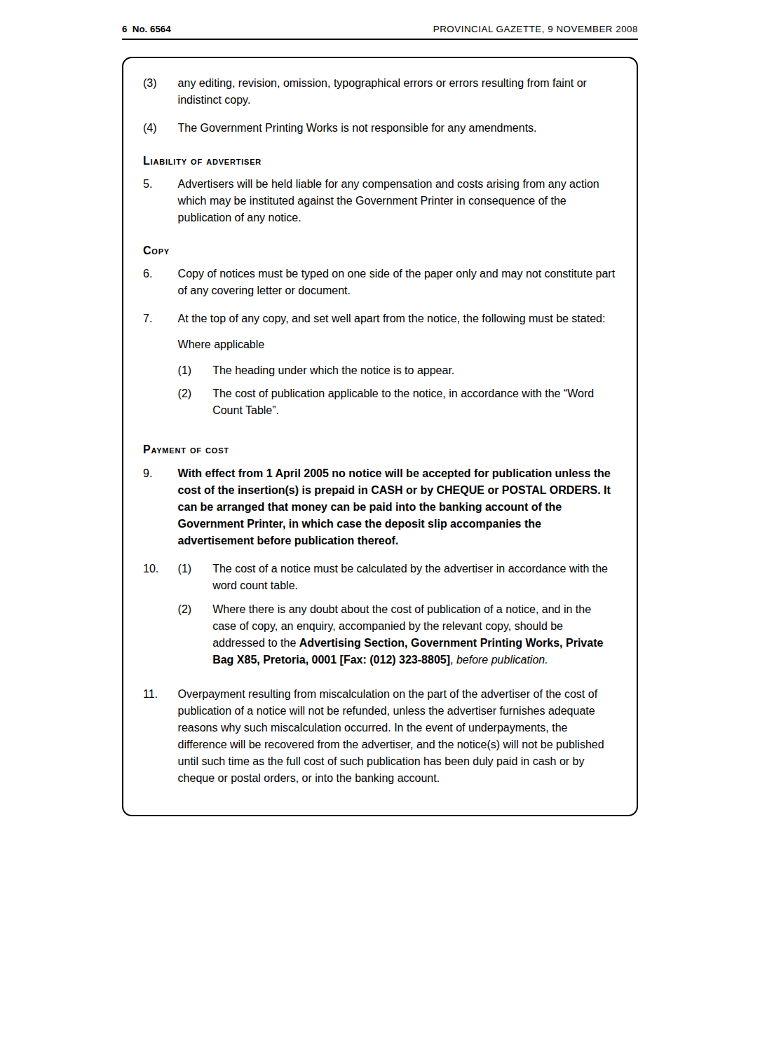6 No. 6564 PROVINCIAL GAZETTE, 9 NOVEMBER 2008
(3) any editing, revision, omission, typographical errors or errors resulting from faint or indistinct copy.
(4) The Government Printing Works is not responsible for any amendments.
Liability of advertiser
5. Advertisers will be held liable for any compensation and costs arising from any action which may be instituted against the Government Printer in consequence of the publication of any notice.
Copy
6. Copy of notices must be typed on one side of the paper only and may not constitute part of any covering letter or document.
7. At the top of any copy, and set well apart from the notice, the following must be stated:
Where applicable
(1) The heading under which the notice is to appear.
(2) The cost of publication applicable to the notice, in accordance with the “Word Count Table”.
Payment of cost
9. With effect from 1 April 2005 no notice will be accepted for publication unless the cost of the insertion(s) is prepaid in CASH or by CHEQUE or POSTAL ORDERS. It can be arranged that money can be paid into the banking account of the Government Printer, in which case the deposit slip accompanies the advertisement before publication thereof.
10.
(1) The cost of a notice must be calculated by the advertiser in accordance with the word count table.
(2) Where there is any doubt about the cost of publication of a notice, and in the case of copy, an enquiry, accompanied by the relevant copy, should be addressed to the Advertising Section, Government Printing Works, Private Bag X85, Pretoria, 0001 [Fax: (012) 323-8805], before publication.
11. Overpayment resulting from miscalculation on the part of the advertiser of the cost of publication of a notice will not be refunded, unless the advertiser furnishes adequate reasons why such miscalculation occurred. In the event of underpayments, the difference will be recovered from the advertiser, and the notice(s) will not be published until such time as the full cost of such publication has been duly paid in cash or by cheque or postal orders, or into the banking account.